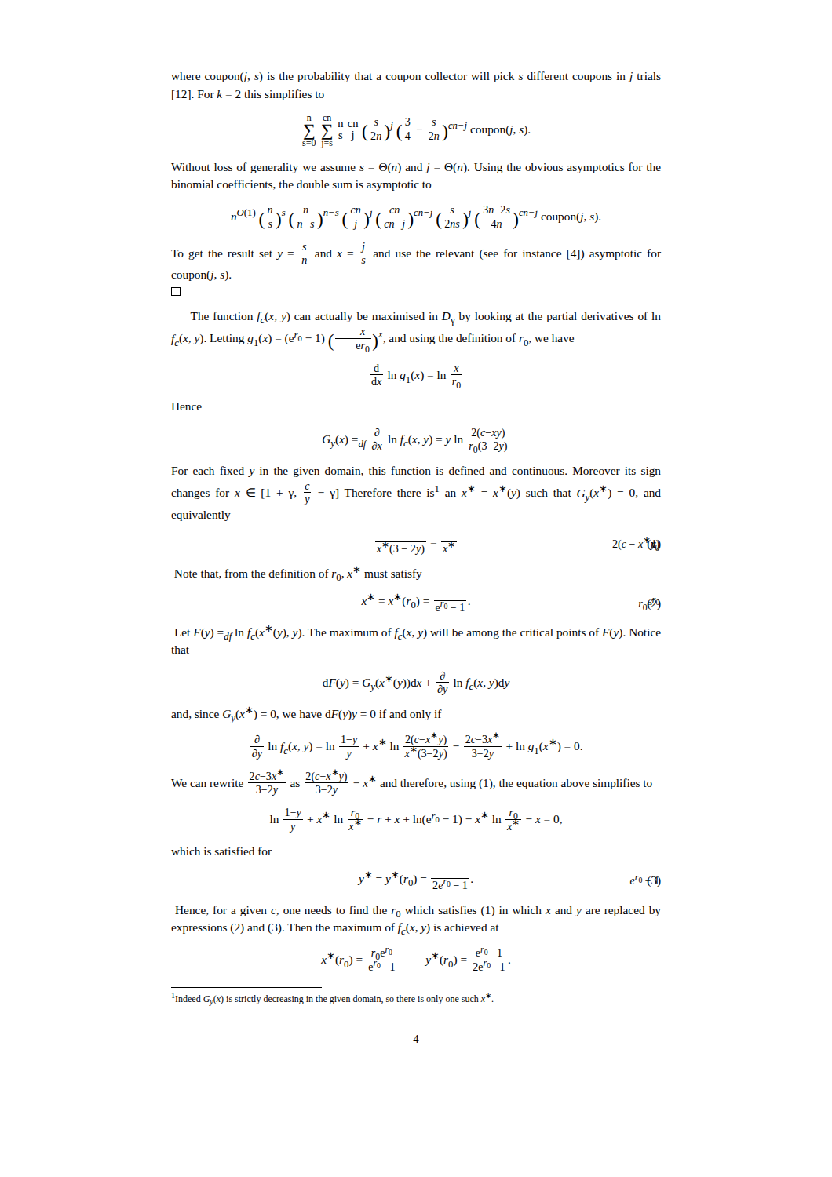where coupon(j, s) is the probability that a coupon collector will pick s different coupons in j trials [12]. For k = 2 this simplifies to
n∑s=0 cn∑j=s ns cn j (s 2n)j (34 − s 2n)cn−j coupon(j, s).
Without loss of generality we assume s = Θ(n) and j = Θ(n). Using the obvious asymptotics for the binomial coefficients, the double sum is asymptotic to
nO(1) (ns)s (nn−s)n−s (cn j)j (cn cn−j)cn−j (s 2ns)j (3n−2s 4n)cn−j coupon(j, s).
To get the result set y = sn and x = js and use the relevant (see for instance [4]) asymptotic for coupon(j, s).
The function fc(x, y) can actually be maximised in Dγ by looking at the partial derivatives of ln fc(x, y). Letting g1(x) = (er0 − 1) (xer0)x, and using the definition of r0, we have
ddx ln g1(x) = ln xr0
Hence
Gy(x) =df ∂∂x ln fc(x, y) = y ln 2(c−xy) r0(3−2y)
For each fixed y in the given domain, this function is defined and continuous. Moreover its sign changes for x ∈ [1 + γ, cy − γ] Therefore there is1 an x∗ = x∗(y) such that Gy(x∗) = 0, and equivalently
2(c − x∗y) x∗(3 − 2y) = r0 x∗ (1)
Note that, from the definition of r0, x∗ must satisfy
x∗ = x∗(r0) = r0er0 er0 − 1. (2)
Let F(y) =df ln fc(x∗(y), y). The maximum of fc(x, y) will be among the critical points of F(y). Notice that
dF(y) = Gy(x∗(y))dx + ∂∂y ln fc(x, y)dy
and, since Gy(x∗) = 0, we have dF(y)y = 0 if and only if
∂∂y ln fc(x, y) = ln 1−y y + x∗ ln 2(c−x∗y) x∗(3−2y) − 2c−3x∗3−2y + ln g1(x∗) = 0.
We can rewrite 2c−3x∗3−2y as 2(c−x∗y) 3−2y − x∗ and therefore, using (1), the equation above simplifies to
ln 1−y y + x∗ ln r0 x∗ − r + x + ln(er0 − 1) − x∗ ln r0 x∗ − x = 0,
which is satisfied for
y∗ = y∗(r0) = er0 − 12er0 − 1. (3)
Hence, for a given c, one needs to find the r0 which satisfies (1) in which x and y are replaced by expressions (2) and (3). Then the maximum of fc(x, y) is achieved at
x∗(r0) = r0er0 er0 −1 y∗(r0) = er0 −12er0 −1.
1Indeed Gy(x) is strictly decreasing in the given domain, so there is only one such x∗.
4